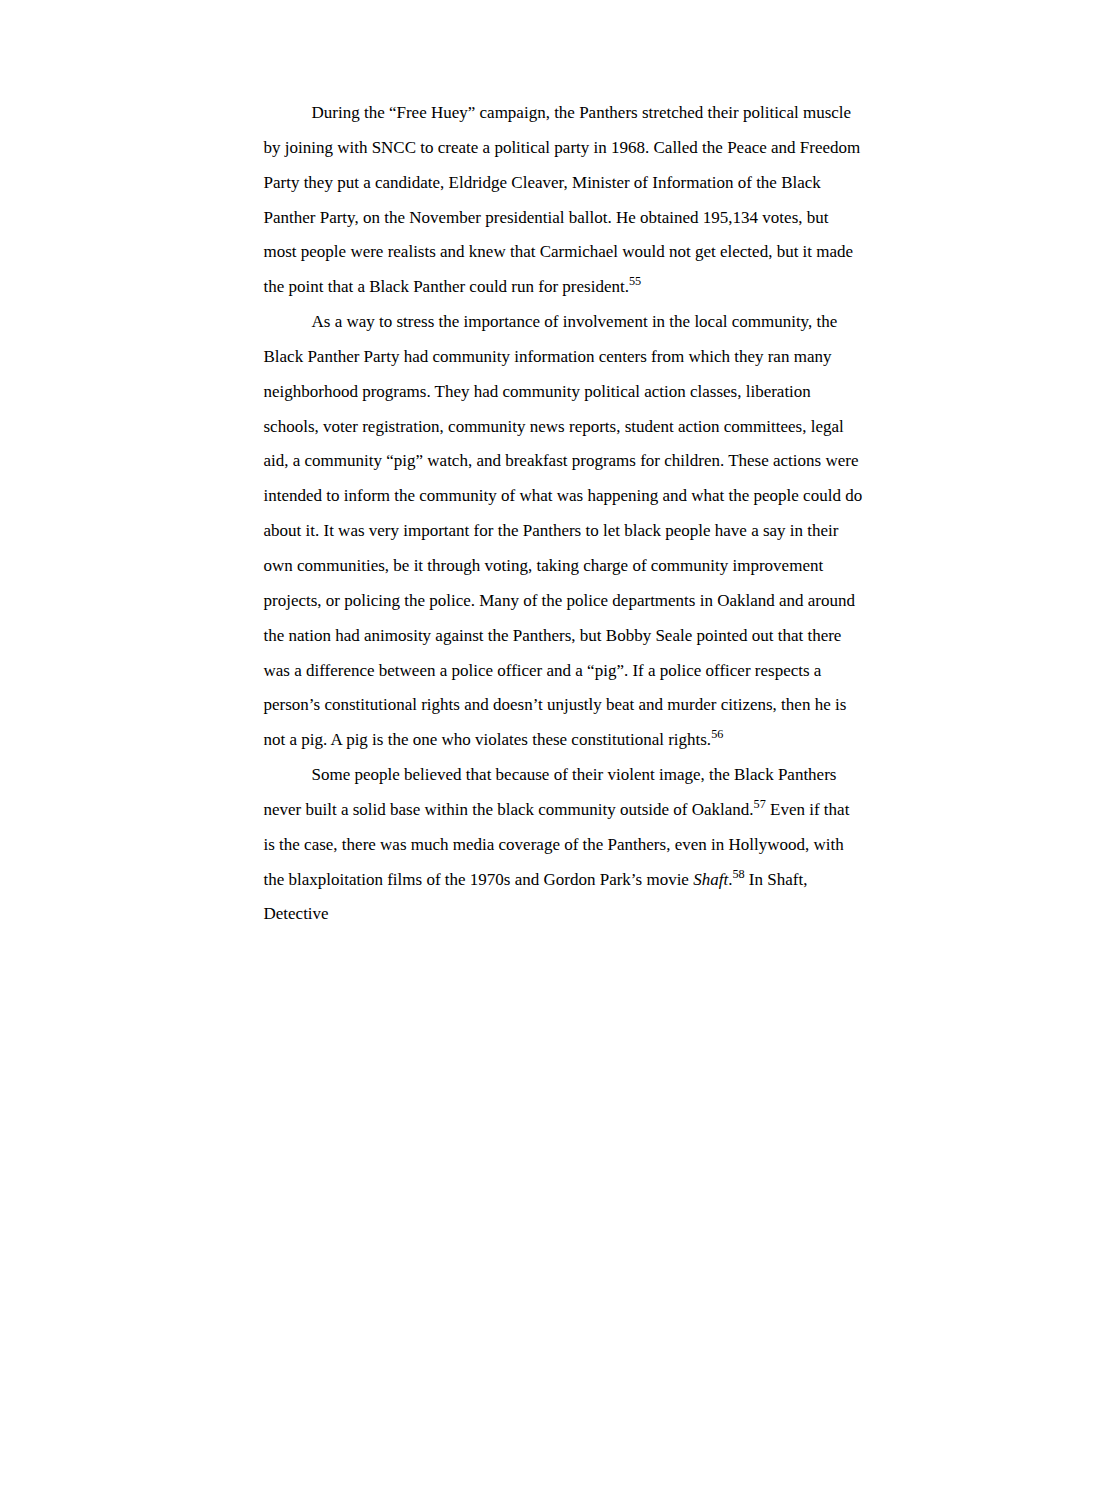During the “Free Huey” campaign, the Panthers stretched their political muscle by joining with SNCC to create a political party in 1968. Called the Peace and Freedom Party they put a candidate, Eldridge Cleaver, Minister of Information of the Black Panther Party, on the November presidential ballot. He obtained 195,134 votes, but most people were realists and knew that Carmichael would not get elected, but it made the point that a Black Panther could run for president.55
As a way to stress the importance of involvement in the local community, the Black Panther Party had community information centers from which they ran many neighborhood programs. They had community political action classes, liberation schools, voter registration, community news reports, student action committees, legal aid, a community “pig” watch, and breakfast programs for children. These actions were intended to inform the community of what was happening and what the people could do about it. It was very important for the Panthers to let black people have a say in their own communities, be it through voting, taking charge of community improvement projects, or policing the police. Many of the police departments in Oakland and around the nation had animosity against the Panthers, but Bobby Seale pointed out that there was a difference between a police officer and a “pig”. If a police officer respects a person’s constitutional rights and doesn’t unjustly beat and murder citizens, then he is not a pig. A pig is the one who violates these constitutional rights.56
Some people believed that because of their violent image, the Black Panthers never built a solid base within the black community outside of Oakland.57 Even if that is the case, there was much media coverage of the Panthers, even in Hollywood, with the blaxploitation films of the 1970s and Gordon Park’s movie Shaft.58 In Shaft, Detective